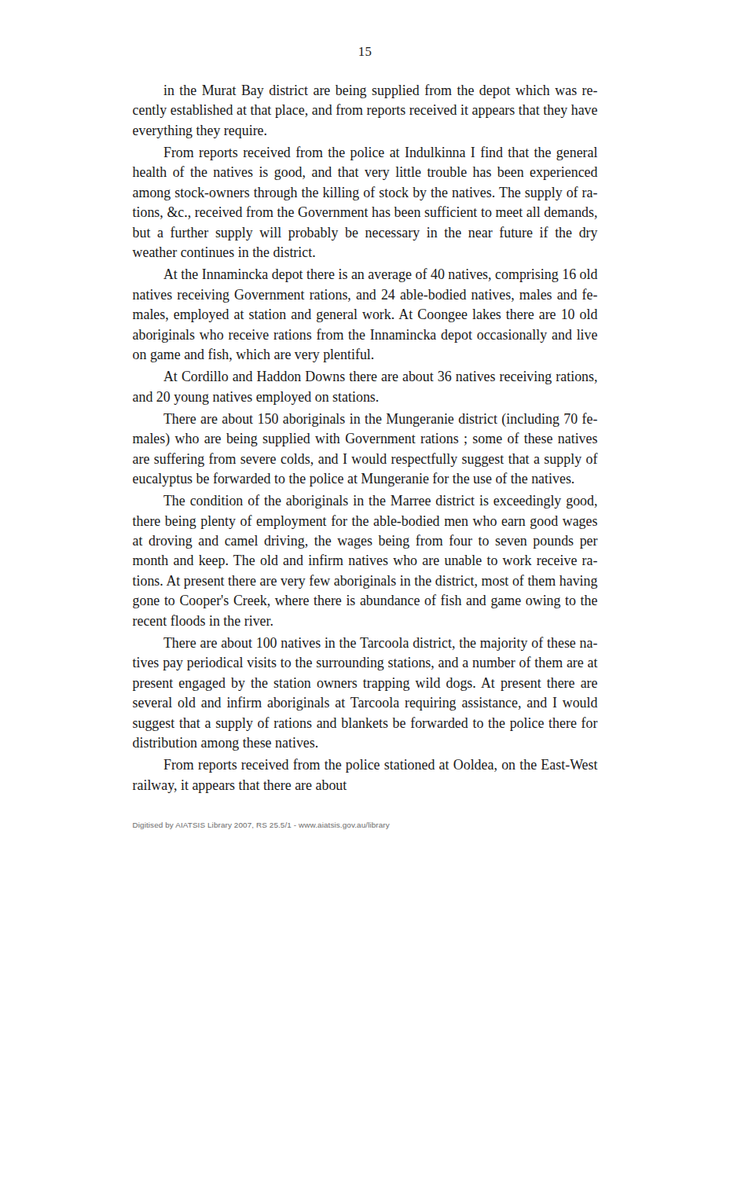15
in the Murat Bay district are being supplied from the depot which was recently established at that place, and from reports received it appears that they have everything they require.
From reports received from the police at Indulkinna I find that the general health of the natives is good, and that very little trouble has been experienced among stock-owners through the killing of stock by the natives. The supply of rations, &c., received from the Government has been sufficient to meet all demands, but a further supply will probably be necessary in the near future if the dry weather continues in the district.
At the Innamincka depot there is an average of 40 natives, comprising 16 old natives receiving Government rations, and 24 able-bodied natives, males and females, employed at station and general work. At Coongee lakes there are 10 old aboriginals who receive rations from the Innamincka depot occasionally and live on game and fish, which are very plentiful.
At Cordillo and Haddon Downs there are about 36 natives receiving rations, and 20 young natives employed on stations.
There are about 150 aboriginals in the Mungeranie district (including 70 females) who are being supplied with Government rations ; some of these natives are suffering from severe colds, and I would respectfully suggest that a supply of eucalyptus be forwarded to the police at Mungeranie for the use of the natives.
The condition of the aboriginals in the Marree district is exceedingly good, there being plenty of employment for the able-bodied men who earn good wages at droving and camel driving, the wages being from four to seven pounds per month and keep. The old and infirm natives who are unable to work receive rations. At present there are very few aboriginals in the district, most of them having gone to Cooper's Creek, where there is abundance of fish and game owing to the recent floods in the river.
There are about 100 natives in the Tarcoola district, the majority of these natives pay periodical visits to the surrounding stations, and a number of them are at present engaged by the station owners trapping wild dogs. At present there are several old and infirm aboriginals at Tarcoola requiring assistance, and I would suggest that a supply of rations and blankets be forwarded to the police there for distribution among these natives.
From reports received from the police stationed at Ooldea, on the East-West railway, it appears that there are about
Digitised by AIATSIS Library 2007, RS 25.5/1 - www.aiatsis.gov.au/library